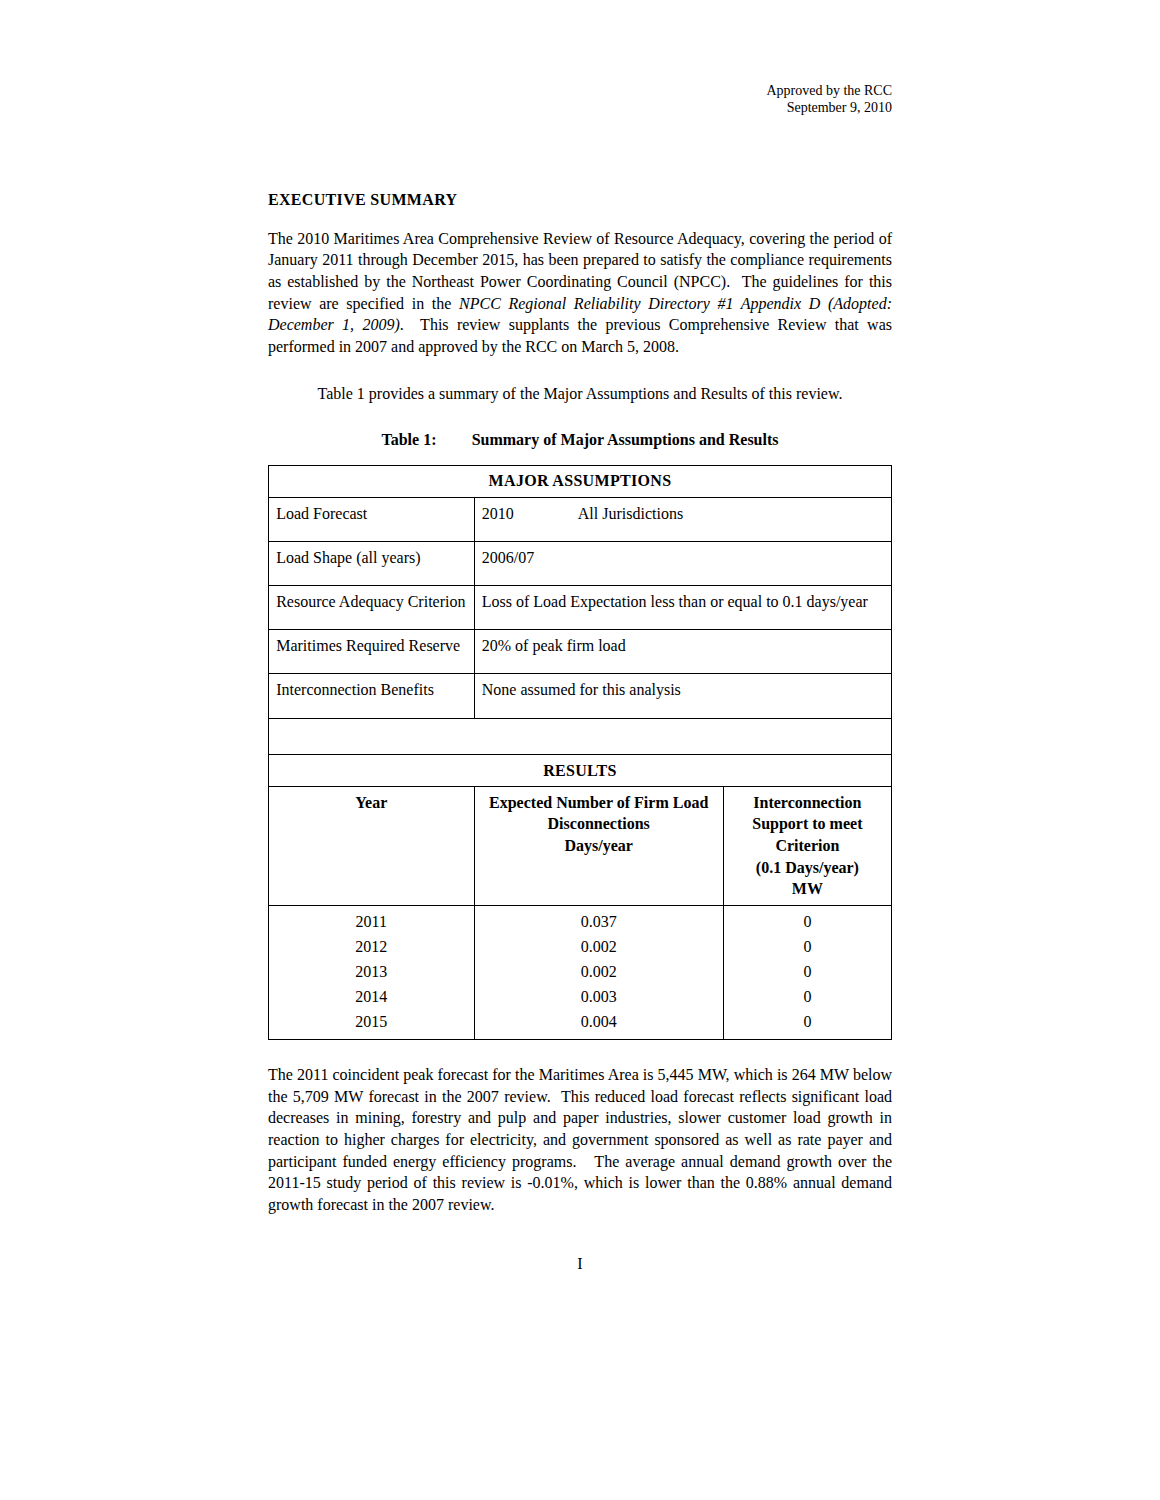Approved by the RCC
September 9, 2010
EXECUTIVE SUMMARY
The 2010 Maritimes Area Comprehensive Review of Resource Adequacy, covering the period of January 2011 through December 2015, has been prepared to satisfy the compliance requirements as established by the Northeast Power Coordinating Council (NPCC). The guidelines for this review are specified in the NPCC Regional Reliability Directory #1 Appendix D (Adopted: December 1, 2009). This review supplants the previous Comprehensive Review that was performed in 2007 and approved by the RCC on March 5, 2008.
Table 1 provides a summary of the Major Assumptions and Results of this review.
Table 1: Summary of Major Assumptions and Results
| MAJOR ASSUMPTIONS |
| Load Forecast | 2010 All Jurisdictions |
| Load Shape (all years) | 2006/07 |
| Resource Adequacy Criterion | Loss of Load Expectation less than or equal to 0.1 days/year |
| Maritimes Required Reserve | 20% of peak firm load |
| Interconnection Benefits | None assumed for this analysis |
| RESULTS |
| Year | Expected Number of Firm Load Disconnections Days/year | Interconnection Support to meet Criterion (0.1 Days/year) MW |
| 2011 2012 2013 2014 2015 | 0.037 0.002 0.002 0.003 0.004 | 0 0 0 0 0 |
The 2011 coincident peak forecast for the Maritimes Area is 5,445 MW, which is 264 MW below the 5,709 MW forecast in the 2007 review. This reduced load forecast reflects significant load decreases in mining, forestry and pulp and paper industries, slower customer load growth in reaction to higher charges for electricity, and government sponsored as well as rate payer and participant funded energy efficiency programs. The average annual demand growth over the 2011-15 study period of this review is -0.01%, which is lower than the 0.88% annual demand growth forecast in the 2007 review.
I